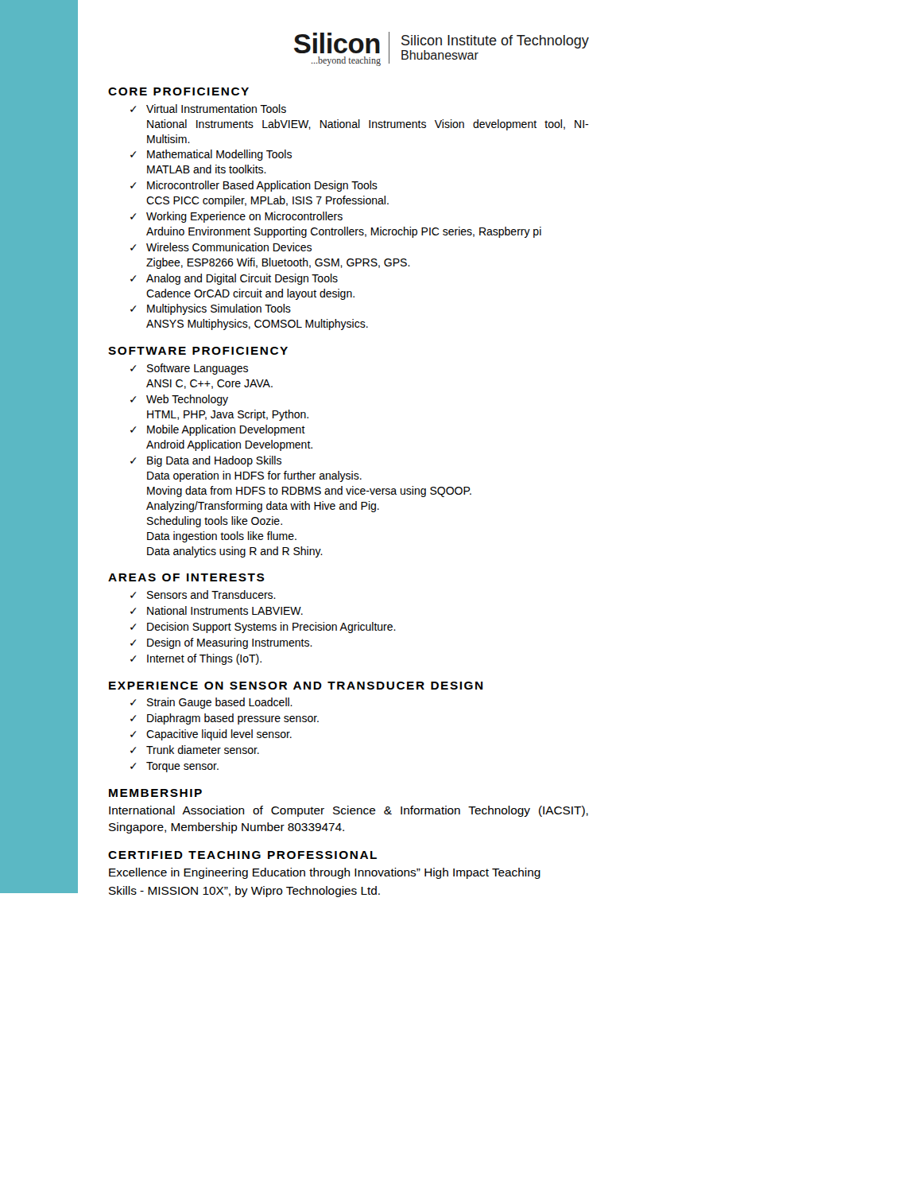Silicon
...beyond teaching
Silicon Institute of Technology
Bhubaneswar
Core Proficiency
Virtual Instrumentation Tools National Instruments LabVIEW, National Instruments Vision development tool, NI-Multisim.
Mathematical Modelling Tools MATLAB and its toolkits.
Microcontroller Based Application Design Tools CCS PICC compiler, MPLab, ISIS 7 Professional.
Working Experience on Microcontrollers Arduino Environment Supporting Controllers, Microchip PIC series, Raspberry pi
Wireless Communication Devices Zigbee, ESP8266 Wifi, Bluetooth, GSM, GPRS, GPS.
Analog and Digital Circuit Design Tools Cadence OrCAD circuit and layout design.
Multiphysics Simulation Tools ANSYS Multiphysics, COMSOL Multiphysics.
Software Proficiency
Software Languages ANSI C, C++, Core JAVA.
Web Technology HTML, PHP, Java Script, Python.
Mobile Application Development Android Application Development.
Big Data and Hadoop Skills Data operation in HDFS for further analysis. Moving data from HDFS to RDBMS and vice-versa using SQOOP. Analyzing/Transforming data with Hive and Pig. Scheduling tools like Oozie. Data ingestion tools like flume. Data analytics using R and R Shiny.
Areas of Interests
Sensors and Transducers.
National Instruments LABVIEW.
Decision Support Systems in Precision Agriculture.
Design of Measuring Instruments.
Internet of Things (IoT).
Experience on Sensor and Transducer Design
Strain Gauge based Loadcell.
Diaphragm based pressure sensor.
Capacitive liquid level sensor.
Trunk diameter sensor.
Torque sensor.
Membership
International Association of Computer Science & Information Technology (IACSIT), Singapore, Membership Number 80339474.
Certified Teaching Professional
Excellence in Engineering Education through Innovations” High Impact Teaching
Skills - MISSION 10X”, by Wipro Technologies Ltd.